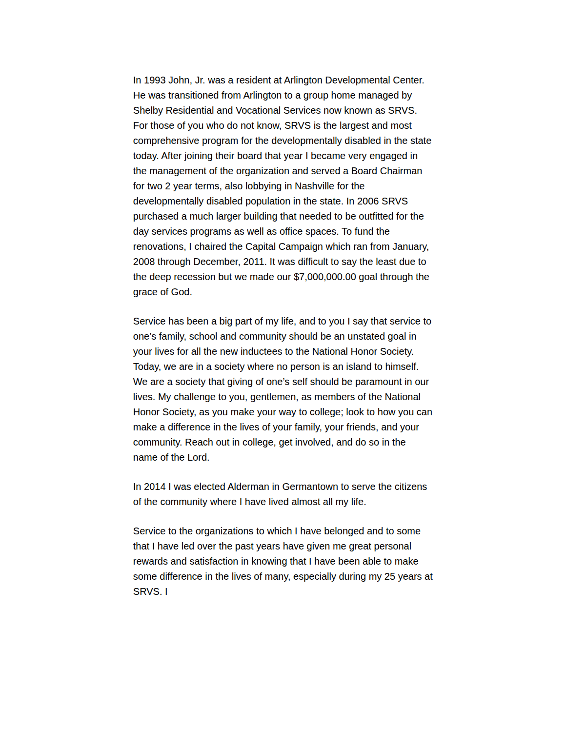In 1993 John, Jr. was a resident at Arlington Developmental Center. He was transitioned from Arlington to a group home managed by Shelby Residential and Vocational Services now known as SRVS. For those of you who do not know, SRVS is the largest and most comprehensive program for the developmentally disabled in the state today. After joining their board that year I became very engaged in the management of the organization and served a Board Chairman for two 2 year terms, also lobbying in Nashville for the developmentally disabled population in the state. In 2006 SRVS purchased a much larger building that needed to be outfitted for the day services programs as well as office spaces. To fund the renovations, I chaired the Capital Campaign which ran from January, 2008 through December, 2011. It was difficult to say the least due to the deep recession but we made our $7,000,000.00 goal through the grace of God.
Service has been a big part of my life, and to you I say that service to one’s family, school and community should be an unstated goal in your lives for all the new inductees to the National Honor Society. Today, we are in a society where no person is an island to himself. We are a society that giving of one’s self should be paramount in our lives. My challenge to you, gentlemen, as members of the National Honor Society, as you make your way to college; look to how you can make a difference in the lives of your family, your friends, and your community. Reach out in college, get involved, and do so in the name of the Lord.
In 2014 I was elected Alderman in Germantown to serve the citizens of the community where I have lived almost all my life.
Service to the organizations to which I have belonged and to some that I have led over the past years have given me great personal rewards and satisfaction in knowing that I have been able to make some difference in the lives of many, especially during my 25 years at SRVS. I